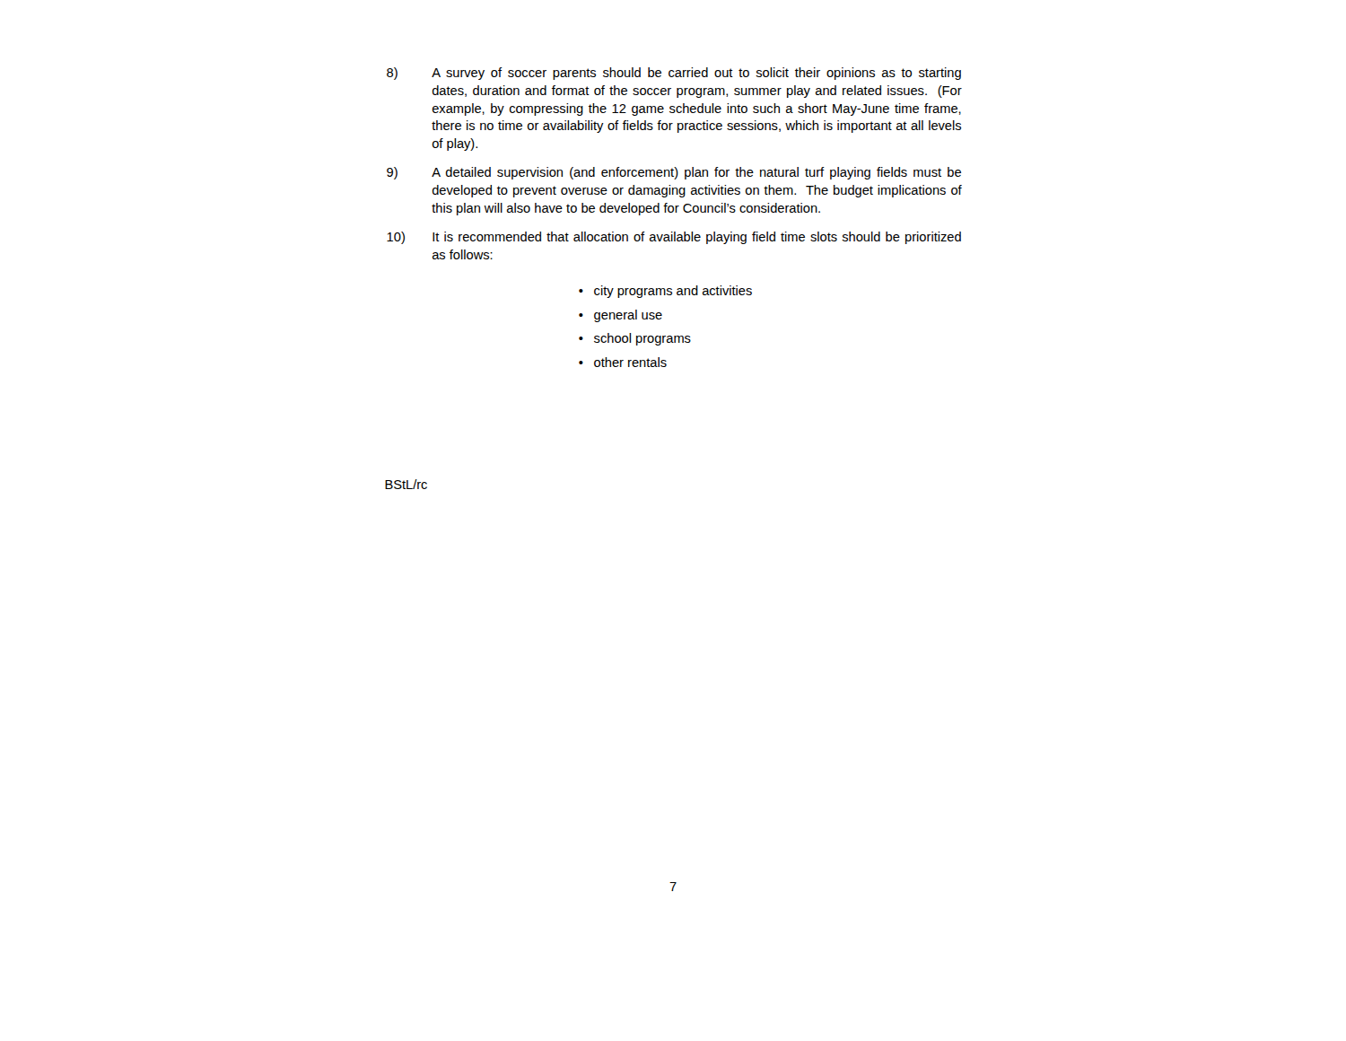8) A survey of soccer parents should be carried out to solicit their opinions as to starting dates, duration and format of the soccer program, summer play and related issues. (For example, by compressing the 12 game schedule into such a short May-June time frame, there is no time or availability of fields for practice sessions, which is important at all levels of play).
9) A detailed supervision (and enforcement) plan for the natural turf playing fields must be developed to prevent overuse or damaging activities on them. The budget implications of this plan will also have to be developed for Council’s consideration.
10) It is recommended that allocation of available playing field time slots should be prioritized as follows:
city programs and activities
general use
school programs
other rentals
BStL/rc
7